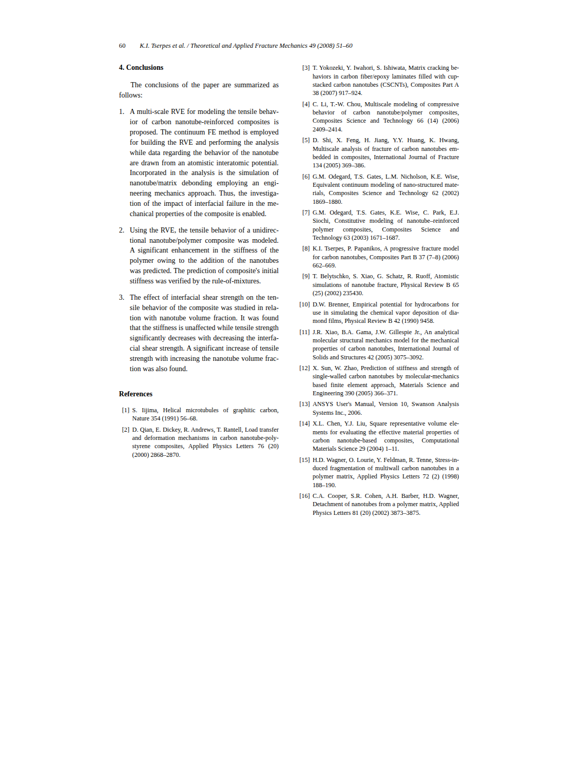60 K.I. Tserpes et al. / Theoretical and Applied Fracture Mechanics 49 (2008) 51–60
4. Conclusions
The conclusions of the paper are summarized as follows:
A multi-scale RVE for modeling the tensile behavior of carbon nanotube-reinforced composites is proposed. The continuum FE method is employed for building the RVE and performing the analysis while data regarding the behavior of the nanotube are drawn from an atomistic interatomic potential. Incorporated in the analysis is the simulation of nanotube/matrix debonding employing an engineering mechanics approach. Thus, the investigation of the impact of interfacial failure in the mechanical properties of the composite is enabled.
Using the RVE, the tensile behavior of a unidirectional nanotube/polymer composite was modeled. A significant enhancement in the stiffness of the polymer owing to the addition of the nanotubes was predicted. The prediction of composite's initial stiffness was verified by the rule-of-mixtures.
The effect of interfacial shear strength on the tensile behavior of the composite was studied in relation with nanotube volume fraction. It was found that the stiffness is unaffected while tensile strength significantly decreases with decreasing the interfacial shear strength. A significant increase of tensile strength with increasing the nanotube volume fraction was also found.
References
S. Iijima, Helical microtubules of graphitic carbon, Nature 354 (1991) 56–68.
D. Qian, E. Dickey, R. Andrews, T. Rantell, Load transfer and deformation mechanisms in carbon nanotube-polystyrene composites, Applied Physics Letters 76 (20) (2000) 2868–2870.
T. Yokozeki, Y. Iwahori, S. Ishiwata, Matrix cracking behaviors in carbon fiber/epoxy laminates filled with cup-stacked carbon nanotubes (CSCNTs), Composites Part A 38 (2007) 917–924.
C. Li, T.-W. Chou, Multiscale modeling of compressive behavior of carbon nanotube/polymer composites, Composites Science and Technology 66 (14) (2006) 2409–2414.
D. Shi, X. Feng, H. Jiang, Y.Y. Huang, K. Hwang, Multiscale analysis of fracture of carbon nanotubes embedded in composites, International Journal of Fracture 134 (2005) 369–386.
G.M. Odegard, T.S. Gates, L.M. Nicholson, K.E. Wise, Equivalent continuum modeling of nano-structured materials, Composites Science and Technology 62 (2002) 1869–1880.
G.M. Odegard, T.S. Gates, K.E. Wise, C. Park, E.J. Siochi, Constitutive modeling of nanotube–reinforced polymer composites, Composites Science and Technology 63 (2003) 1671–1687.
K.I. Tserpes, P. Papanikos, A progressive fracture model for carbon nanotubes, Composites Part B 37 (7–8) (2006) 662–669.
T. Belytschko, S. Xiao, G. Schatz, R. Ruoff, Atomistic simulations of nanotube fracture, Physical Review B 65 (25) (2002) 235430.
D.W. Brenner, Empirical potential for hydrocarbons for use in simulating the chemical vapor deposition of diamond films, Physical Review B 42 (1990) 9458.
J.R. Xiao, B.A. Gama, J.W. Gillespie Jr., An analytical molecular structural mechanics model for the mechanical properties of carbon nanotubes, International Journal of Solids and Structures 42 (2005) 3075–3092.
X. Sun, W. Zhao, Prediction of stiffness and strength of single-walled carbon nanotubes by molecular-mechanics based finite element approach, Materials Science and Engineering 390 (2005) 366–371.
ANSYS User's Manual, Version 10, Swanson Analysis Systems Inc., 2006.
X.L. Chen, Y.J. Liu, Square representative volume elements for evaluating the effective material properties of carbon nanotube-based composites, Computational Materials Science 29 (2004) 1–11.
H.D. Wagner, O. Lourie, Y. Feldman, R. Tenne, Stress-induced fragmentation of multiwall carbon nanotubes in a polymer matrix, Applied Physics Letters 72 (2) (1998) 188–190.
C.A. Cooper, S.R. Cohen, A.H. Barber, H.D. Wagner, Detachment of nanotubes from a polymer matrix, Applied Physics Letters 81 (20) (2002) 3873–3875.